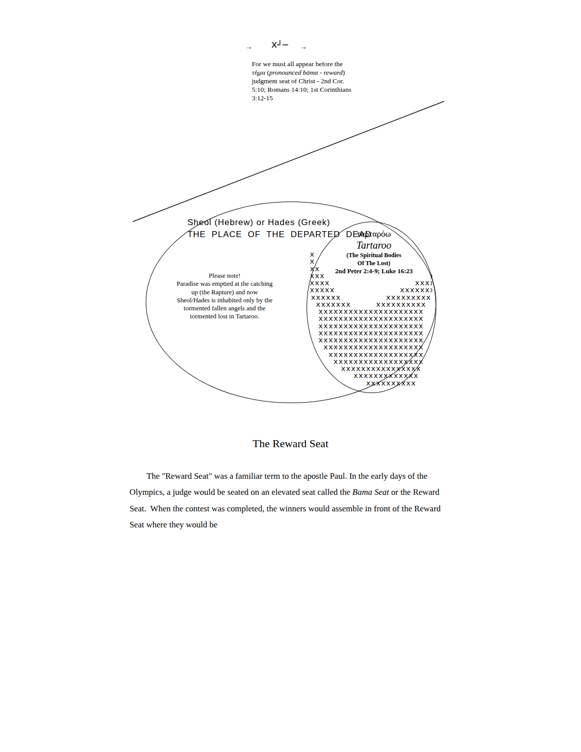→
x┘─
→
For we must all appear before the
τήμα (pronounced bāma - reward)
judgment seat of Christ - 2nd Cor.
5:10; Romans 14:10; 1st Corinthians
3:12-15
Sheol (Hebrew) or Hades (Greek)
THE PLACE OF THE DEPARTED DEAD
Please note!
Paradise was emptied at the catching up (the Rapture) and now Sheol/Hades is inhabited only by the tormented fallen angels and the tormented lost in Tartaroo.
ταρταρόω
Tartaroo
(The Spiritual Bodies
Of The Lost)
2nd Peter 2:4-9; Luke 16:23
x xxx
x xxxx
xx xxxxx
xxx xxxxxx
xxxx xxxxxxx
xxxxx xxxxxxxx
xxxxxx xxxxxxxxx
xxxxxxx xxxxxxxxxx
xxxxxxxxxxxxxxxxxxxxx
xxxxxxxxxxxxxxxxxxxxx
xxxxxxxxxxxxxxxxxxxxx
xxxxxxxxxxxxxxxxxxxxx
xxxxxxxxxxxxxxxxxxxxx
xxxxxxxxxxxxxxxxxxxx
xxxxxxxxxxxxxxxxxxx
xxxxxxxxxxxxxxxxxx
xxxxxxxxxxxxxxxx
xxxxxxxxxxxxx
xxxxxxxxxx
The Reward Seat
The "Reward Seat" was a familiar term to the apostle Paul. In the early days of the Olympics, a judge would be seated on an elevated seat called the Bama Seat or the Reward Seat. When the contest was completed, the winners would assemble in front of the Reward Seat where they would be